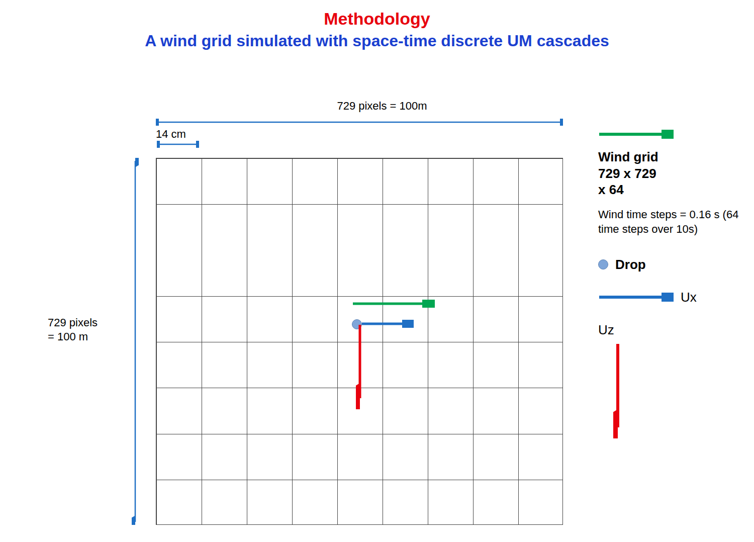Methodology
A wind grid simulated with space-time discrete UM cascades
729 pixels = 100m
14 cm
729 pixels
= 100 m
Wind grid
729 x 729
x 64
Wind time steps = 0.16 s (64 time steps over 10s)
Drop
Ux
Uz